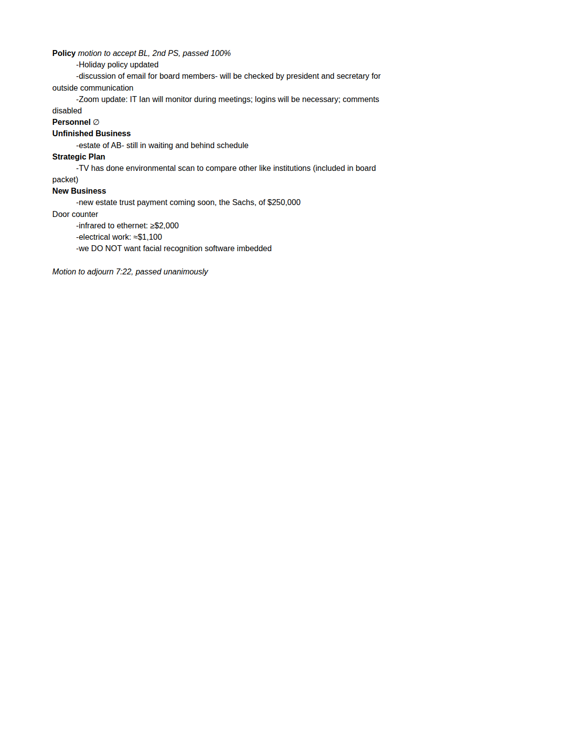Policy motion to accept BL, 2nd PS, passed 100%
-Holiday policy updated
-discussion of email for board members- will be checked by president and secretary for
outside communication
-Zoom update: IT Ian will monitor during meetings; logins will be necessary; comments
disabled
Personnel ∅
Unfinished Business
-estate of AB- still in waiting and behind schedule
Strategic Plan
-TV has done environmental scan to compare other like institutions (included in board
packet)
New Business
-new estate trust payment coming soon, the Sachs, of $250,000
Door counter
-infrared to ethernet: ≥$2,000
-electrical work: ≈$1,100
-we DO NOT want facial recognition software imbedded
Motion to adjourn 7:22, passed unanimously